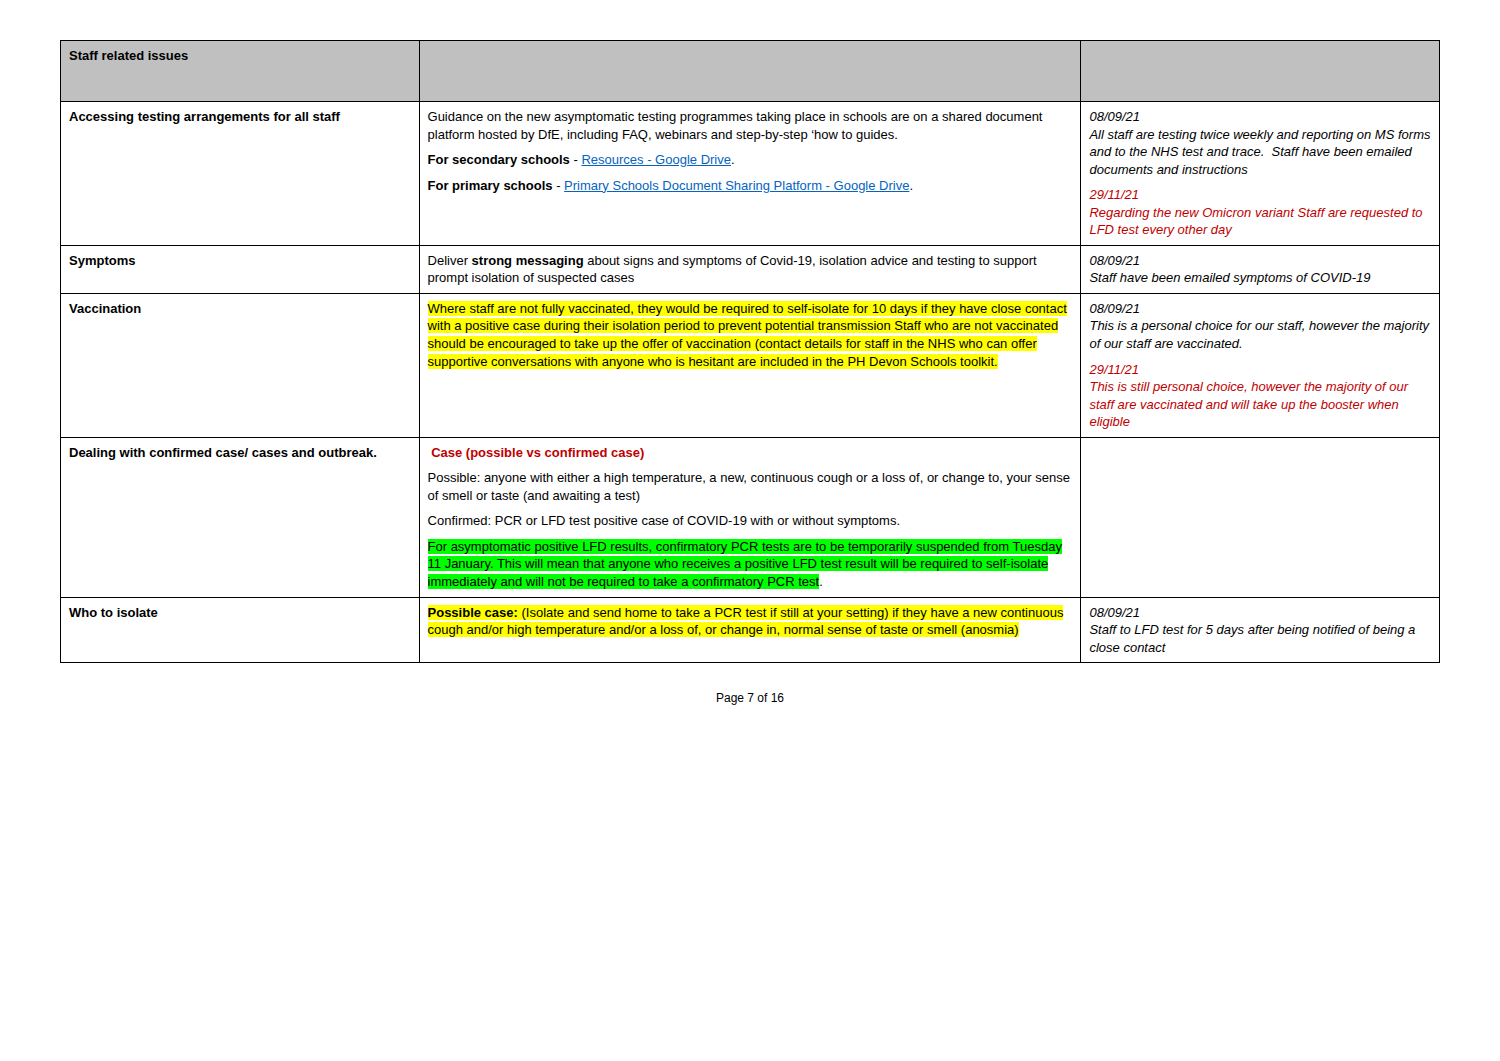| Staff related issues | | |
| Accessing testing arrangements for all staff | Guidance on the new asymptomatic testing programmes taking place in schools are on a shared document platform hosted by DfE, including FAQ, webinars and step-by-step ‘how to guides. For secondary schools - Resources - Google Drive . For primary schools - Primary Schools Document Sharing Platform - Google Drive . | 08/09/21 All staff are testing twice weekly and reporting on MS forms and to the NHS test and trace. Staff have been emailed documents and instructions 29/11/21 Regarding the new Omicron variant Staff are requested to LFD test every other day |
| Symptoms | Deliver strong messaging about signs and symptoms of Covid-19, isolation advice and testing to support prompt isolation of suspected cases | 08/09/21 Staff have been emailed symptoms of COVID-19 |
| Vaccination | Where staff are not fully vaccinated, they would be required to self-isolate for 10 days if they have close contact with a positive case during their isolation period to prevent potential transmission Staff who are not vaccinated should be encouraged to take up the offer of vaccination (contact details for staff in the NHS who can offer supportive conversations with anyone who is hesitant are included in the PH Devon Schools toolkit. | 08/09/21 This is a personal choice for our staff, however the majority of our staff are vaccinated. 29/11/21 This is still personal choice, however the majority of our staff are vaccinated and will take up the booster when eligible |
| Dealing with confirmed case/ cases and outbreak. | Case (possible vs confirmed case) Possible: anyone with either a high temperature, a new, continuous cough or a loss of, or change to, your sense of smell or taste (and awaiting a test) Confirmed: PCR or LFD test positive case of COVID-19 with or without symptoms. For asymptomatic positive LFD results, confirmatory PCR tests are to be temporarily suspended from Tuesday 11 January. This will mean that anyone who receives a positive LFD test result will be required to self-isolate immediately and will not be required to take a confirmatory PCR test . | |
| Who to isolate | Possible case: (Isolate and send home to take a PCR test if still at your setting) if they have a new continuous cough and/or high temperature and/or a loss of, or change in, normal sense of taste or smell (anosmia) | 08/09/21 Staff to LFD test for 5 days after being notified of being a close contact |
Page 7 of 16